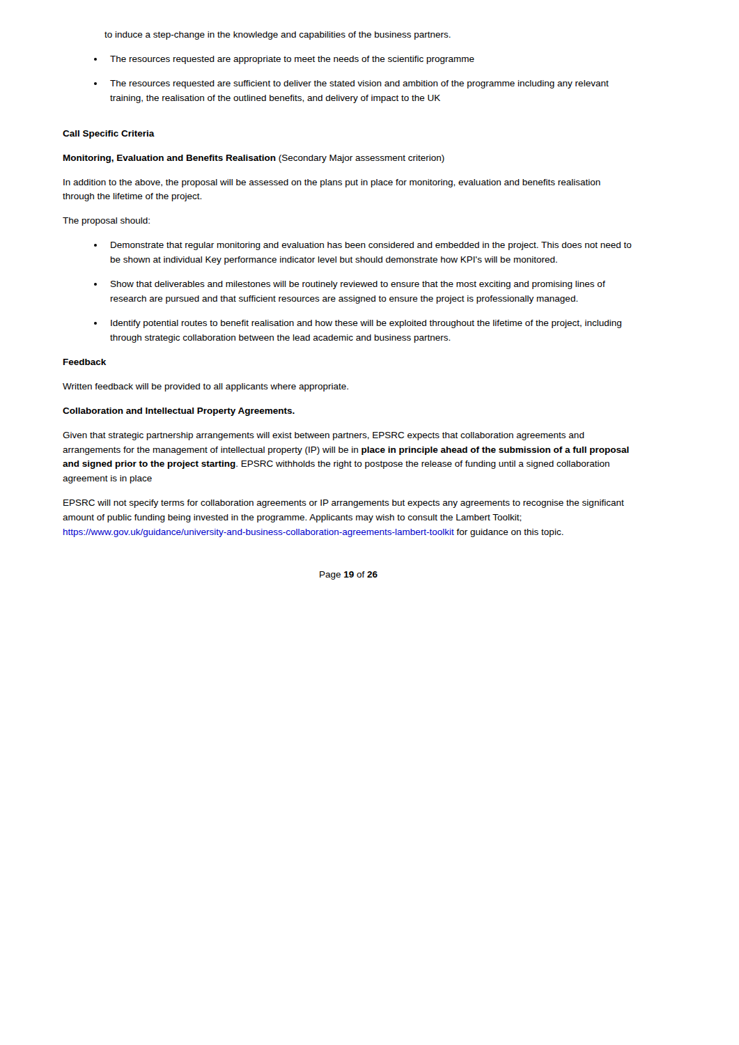to induce a step-change in the knowledge and capabilities of the business partners.
The resources requested are appropriate to meet the needs of the scientific programme
The resources requested are sufficient to deliver the stated vision and ambition of the programme including any relevant training, the realisation of the outlined benefits, and delivery of impact to the UK
Call Specific Criteria
Monitoring, Evaluation and Benefits Realisation
(Secondary Major assessment criterion)
In addition to the above, the proposal will be assessed on the plans put in place for monitoring, evaluation and benefits realisation through the lifetime of the project.
The proposal should:
Demonstrate that regular monitoring and evaluation has been considered and embedded in the project. This does not need to be shown at individual Key performance indicator level but should demonstrate how KPI's will be monitored.
Show that deliverables and milestones will be routinely reviewed to ensure that the most exciting and promising lines of research are pursued and that sufficient resources are assigned to ensure the project is professionally managed.
Identify potential routes to benefit realisation and how these will be exploited throughout the lifetime of the project, including through strategic collaboration between the lead academic and business partners.
Feedback
Written feedback will be provided to all applicants where appropriate.
Collaboration and Intellectual Property Agreements.
Given that strategic partnership arrangements will exist between partners, EPSRC expects that collaboration agreements and arrangements for the management of intellectual property (IP) will be in place in principle ahead of the submission of a full proposal and signed prior to the project starting. EPSRC withholds the right to postpose the release of funding until a signed collaboration agreement is in place
EPSRC will not specify terms for collaboration agreements or IP arrangements but expects any agreements to recognise the significant amount of public funding being invested in the programme. Applicants may wish to consult the Lambert Toolkit; https://www.gov.uk/guidance/university-and-business-collaboration-agreements-lambert-toolkit for guidance on this topic.
Page 19 of 26